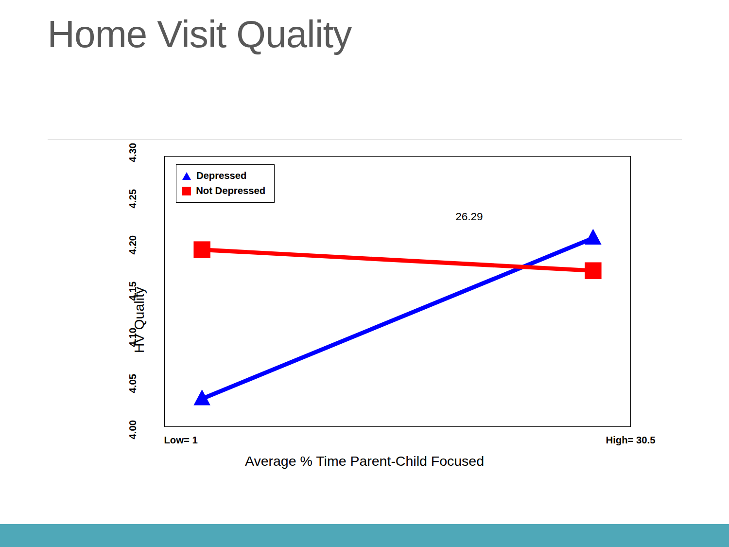Home Visit Quality
HV Quality
4.30 4.25 4.20 4.15 4.10 4.05 4.00
Depressed
Not Depressed
26.29
Low= 1
High= 30.5
Average % Time Parent-Child Focused